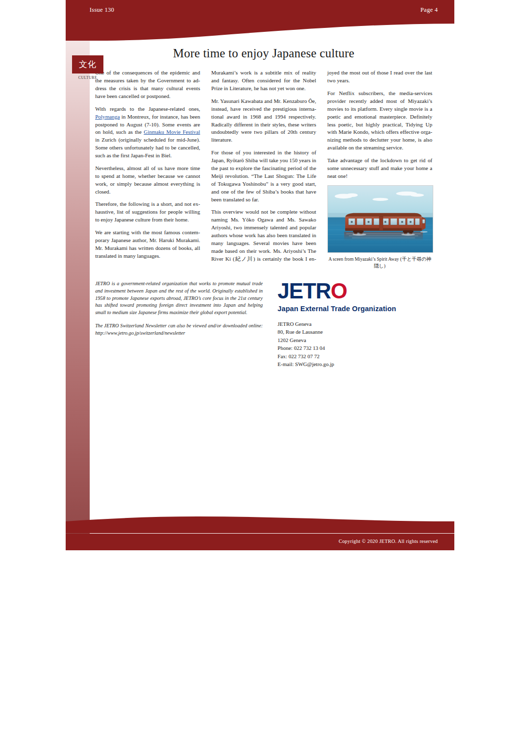Issue 130 Page 4
文化 Culture
More time to enjoy Japanese culture
One of the consequences of the epidemic and the measures taken by the Government to address the crisis is that many cultural events have been cancelled or postponed.
With regards to the Japanese-related ones, Polymanga in Montreux, for instance, has been postponed to August (7-10). Some events are on hold, such as the Ginmaku Movie Festival in Zurich (originally scheduled for mid-June). Some others unfortunately had to be cancelled, such as the first Japan-Fest in Biel.
Nevertheless, almost all of us have more time to spend at home, whether because we cannot work, or simply because almost everything is closed.
Therefore, the following is a short, and not exhaustive, list of suggestions for people willing to enjoy Japanese culture from their home.
We are starting with the most famous contemporary Japanese author, Mr. Haruki Murakami. Mr. Murakami has written dozens of books, all translated in many languages.
Murakami’s work is a subtitle mix of reality and fantasy. Often considered for the Nobel Prize in Literature, he has not yet won one.
Mr. Yasunari Kawabata and Mr. Kenzaburo Ôe, instead, have received the prestigious international award in 1968 and 1994 respectively. Radically different in their styles, these writers undoubtedly were two pillars of 20th century literature.
For those of you interested in the history of Japan, Ryōtarō Shiba will take you 150 years in the past to explore the fascinating period of the Meiji revolution. “The Last Shogun: The Life of Tokugawa Yoshinobu” is a very good start, and one of the few of Shiba’s books that have been translated so far.
This overview would not be complete without naming Ms. Yōko Ogawa and Ms. Sawako Ariyoshi, two immensely talented and popular authors whose work has also been translated in many languages. Several movies have been made based on their work. Ms. Ariyoshi’s The River Ki (紀ノ川) is certainly the book I enjoyed the most out of those I read over the last two years.
For Netflix subscribers, the media-services provider recently added most of Miyazaki’s movies to its platform. Every single movie is a poetic and emotional masterpiece. Definitely less poetic, but highly practical, Tidying Up with Marie Kondo, which offers effective organizing methods to declutter your home, is also available on the streaming service.
Take advantage of the lockdown to get rid of some unnecessary stuff and make your home a neat one!
A sceen from Miyazaki’s Spirit Away (千と千尋の神隠し)
JETRO is a government-related organization that works to promote mutual trade and investment between Japan and the rest of the world. Originally established in 1958 to promote Japanese exports abroad, JETRO’s core focus in the 21st century has shifted toward promoting foreign direct investment into Japan and helping small to medium size Japanese firms maximize their global export potential.
The JETRO Switzerland Newsletter can also be viewed and/or downloaded online: http://www.jetro.go.jp/switzerland/newsletter
JETRO
Japan External Trade Organization
JETRO Geneva
80, Rue de Lausanne
1202 Geneva
Phone: 022 732 13 04
Fax: 022 732 07 72
E-mail: SWG@jetro.go.jp
Copyright © 2020 JETRO. All rights reserved